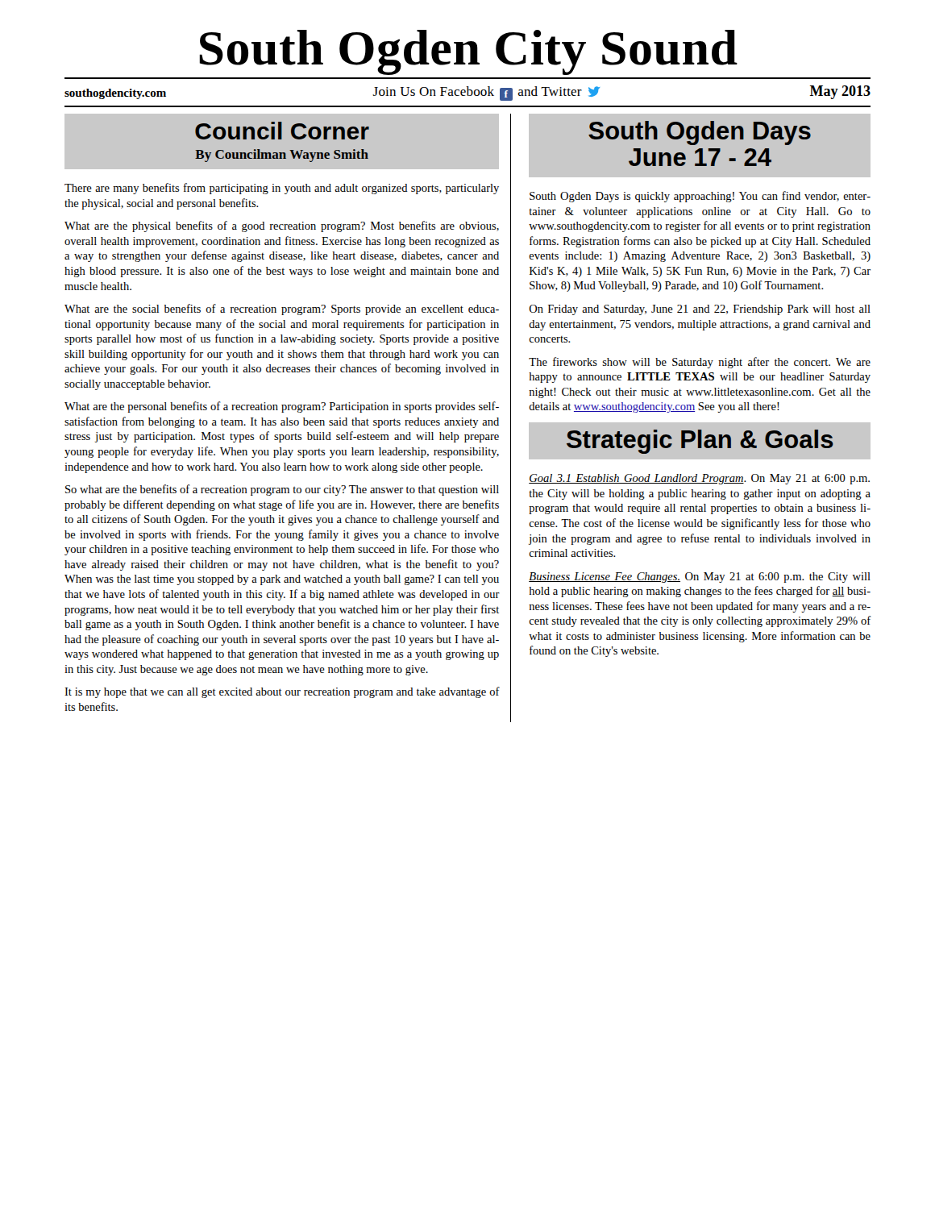South Ogden City Sound
southogdencity.com
Join Us On Facebook f and Twitter
May 2013
Council Corner
By Councilman Wayne Smith
There are many benefits from participating in youth and adult organized sports, particularly the physical, social and personal benefits.
What are the physical benefits of a good recreation program? Most benefits are obvious, overall health improvement, coordination and fitness. Exercise has long been recognized as a way to strengthen your defense against disease, like heart disease, diabetes, cancer and high blood pressure. It is also one of the best ways to lose weight and maintain bone and muscle health.
What are the social benefits of a recreation program? Sports provide an excellent educational opportunity because many of the social and moral requirements for participation in sports parallel how most of us function in a law-abiding society. Sports provide a positive skill building opportunity for our youth and it shows them that through hard work you can achieve your goals. For our youth it also decreases their chances of becoming involved in socially unacceptable behavior.
What are the personal benefits of a recreation program? Participation in sports provides self-satisfaction from belonging to a team. It has also been said that sports reduces anxiety and stress just by participation. Most types of sports build self-esteem and will help prepare young people for everyday life. When you play sports you learn leadership, responsibility, independence and how to work hard. You also learn how to work along side other people.
So what are the benefits of a recreation program to our city? The answer to that question will probably be different depending on what stage of life you are in. However, there are benefits to all citizens of South Ogden. For the youth it gives you a chance to challenge yourself and be involved in sports with friends. For the young family it gives you a chance to involve your children in a positive teaching environment to help them succeed in life. For those who have already raised their children or may not have children, what is the benefit to you? When was the last time you stopped by a park and watched a youth ball game? I can tell you that we have lots of talented youth in this city. If a big named athlete was developed in our programs, how neat would it be to tell everybody that you watched him or her play their first ball game as a youth in South Ogden. I think another benefit is a chance to volunteer. I have had the pleasure of coaching our youth in several sports over the past 10 years but I have always wondered what happened to that generation that invested in me as a youth growing up in this city. Just because we age does not mean we have nothing more to give.
It is my hope that we can all get excited about our recreation program and take advantage of its benefits.
South Ogden Days
June 17 - 24
South Ogden Days is quickly approaching! You can find vendor, entertainer & volunteer applications online or at City Hall. Go to www.southogdencity.com to register for all events or to print registration forms. Registration forms can also be picked up at City Hall. Scheduled events include: 1) Amazing Adventure Race, 2) 3on3 Basketball, 3) Kid's K, 4) 1 Mile Walk, 5) 5K Fun Run, 6) Movie in the Park, 7) Car Show, 8) Mud Volleyball, 9) Parade, and 10) Golf Tournament.
On Friday and Saturday, June 21 and 22, Friendship Park will host all day entertainment, 75 vendors, multiple attractions, a grand carnival and concerts.
The fireworks show will be Saturday night after the concert. We are happy to announce LITTLE TEXAS will be our headliner Saturday night! Check out their music at www.littletexasonline.com. Get all the details at www.southogdencity.com See you all there!
Strategic Plan & Goals
Goal 3.1 Establish Good Landlord Program. On May 21 at 6:00 p.m. the City will be holding a public hearing to gather input on adopting a program that would require all rental properties to obtain a business license. The cost of the license would be significantly less for those who join the program and agree to refuse rental to individuals involved in criminal activities.
Business License Fee Changes. On May 21 at 6:00 p.m. the City will hold a public hearing on making changes to the fees charged for all business licenses. These fees have not been updated for many years and a recent study revealed that the city is only collecting approximately 29% of what it costs to administer business licensing. More information can be found on the City's website.